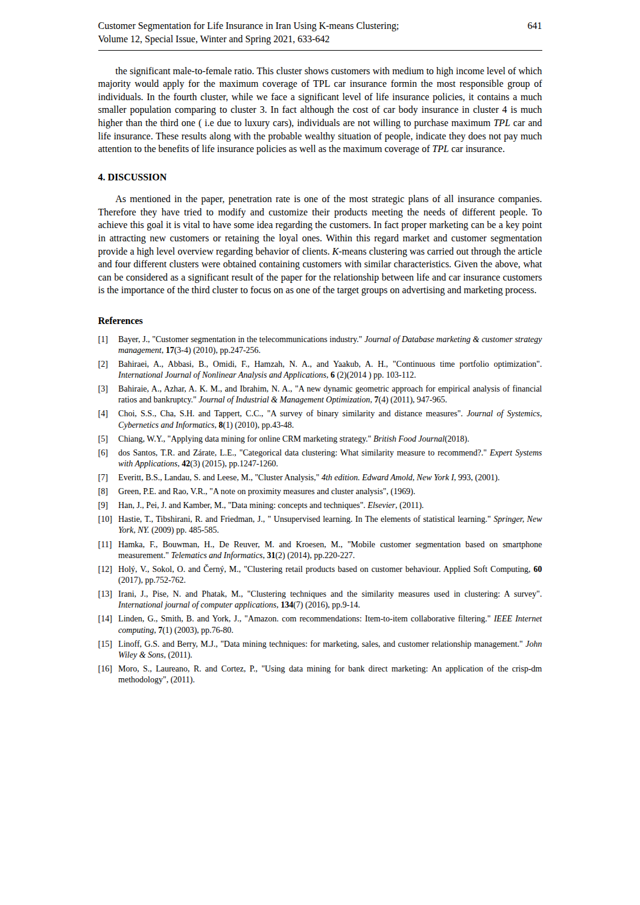641 Customer Segmentation for Life Insurance in Iran Using K-means Clustering; Volume 12, Special Issue, Winter and Spring 2021, 633-642
the significant male-to-female ratio. This cluster shows customers with medium to high income level of which majority would apply for the maximum coverage of TPL car insurance formin the most responsible group of individuals. In the fourth cluster, while we face a significant level of life insurance policies, it contains a much smaller population comparing to cluster 3. In fact although the cost of car body insurance in cluster 4 is much higher than the third one ( i.e due to luxury cars), individuals are not willing to purchase maximum TPL car and life insurance. These results along with the probable wealthy situation of people, indicate they does not pay much attention to the benefits of life insurance policies as well as the maximum coverage of TPL car insurance.
4. DISCUSSION
As mentioned in the paper, penetration rate is one of the most strategic plans of all insurance companies. Therefore they have tried to modify and customize their products meeting the needs of different people. To achieve this goal it is vital to have some idea regarding the customers. In fact proper marketing can be a key point in attracting new customers or retaining the loyal ones. Within this regard market and customer segmentation provide a high level overview regarding behavior of clients. K-means clustering was carried out through the article and four different clusters were obtained containing customers with similar characteristics. Given the above, what can be considered as a significant result of the paper for the relationship between life and car insurance customers is the importance of the third cluster to focus on as one of the target groups on advertising and marketing process.
References
[1] Bayer, J., "Customer segmentation in the telecommunications industry." Journal of Database marketing & customer strategy management, 17(3-4) (2010), pp.247-256.
[2] Bahiraei, A., Abbasi, B., Omidi, F., Hamzah, N. A., and Yaakub, A. H., "Continuous time portfolio optimization". International Journal of Nonlinear Analysis and Applications, 6 (2)(2014 ) pp. 103-112.
[3] Bahiraie, A., Azhar, A. K. M., and Ibrahim, N. A., "A new dynamic geometric approach for empirical analysis of financial ratios and bankruptcy." Journal of Industrial & Management Optimization, 7(4) (2011), 947-965.
[4] Choi, S.S., Cha, S.H. and Tappert, C.C., "A survey of binary similarity and distance measures". Journal of Systemics, Cybernetics and Informatics, 8(1) (2010), pp.43-48.
[5] Chiang, W.Y., "Applying data mining for online CRM marketing strategy." British Food Journal(2018).
[6] dos Santos, T.R. and Zárate, L.E., "Categorical data clustering: What similarity measure to recommend?." Expert Systems with Applications, 42(3) (2015), pp.1247-1260.
[7] Everitt, B.S., Landau, S. and Leese, M., "Cluster Analysis," 4th edition. Edward Amold, New York I, 993, (2001).
[8] Green, P.E. and Rao, V.R., "A note on proximity measures and cluster analysis", (1969).
[9] Han, J., Pei, J. and Kamber, M., "Data mining: concepts and techniques". Elsevier, (2011).
[10] Hastie, T., Tibshirani, R. and Friedman, J., " Unsupervised learning. In The elements of statistical learning." Springer, New York, NY. (2009) pp. 485-585.
[11] Hamka, F., Bouwman, H., De Reuver, M. and Kroesen, M., "Mobile customer segmentation based on smartphone measurement." Telematics and Informatics, 31(2) (2014), pp.220-227.
[12] Holý, V., Sokol, O. and Černý, M., "Clustering retail products based on customer behaviour. Applied Soft Computing, 60 (2017), pp.752-762.
[13] Irani, J., Pise, N. and Phatak, M., "Clustering techniques and the similarity measures used in clustering: A survey". International journal of computer applications, 134(7) (2016), pp.9-14.
[14] Linden, G., Smith, B. and York, J., "Amazon. com recommendations: Item-to-item collaborative filtering." IEEE Internet computing, 7(1) (2003), pp.76-80.
[15] Linoff, G.S. and Berry, M.J., "Data mining techniques: for marketing, sales, and customer relationship management." John Wiley & Sons, (2011).
[16] Moro, S., Laureano, R. and Cortez, P., "Using data mining for bank direct marketing: An application of the crisp-dm methodology", (2011).